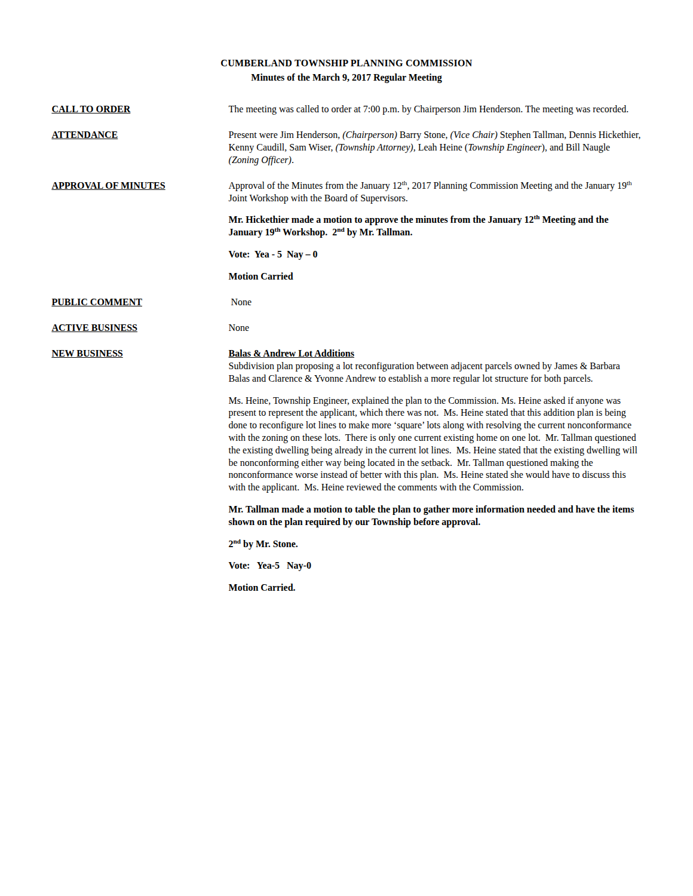CUMBERLAND TOWNSHIP PLANNING COMMISSION
Minutes of the March 9, 2017 Regular Meeting
| CALL TO ORDER | The meeting was called to order at 7:00 p.m. by Chairperson Jim Henderson. The meeting was recorded. |
| ATTENDANCE | Present were Jim Henderson, (Chairperson) Barry Stone, (Vice Chair) Stephen Tallman, Dennis Hickethier, Kenny Caudill, Sam Wiser, (Township Attorney) , Leah Heine ( Township Engineer ), and Bill Naugle (Zoning Officer) . |
| APPROVAL OF MINUTES | Approval of the Minutes from the January 12 th , 2017 Planning Commission Meeting and the January 19 th Joint Workshop with the Board of Supervisors. Mr. Hickethier made a motion to approve the minutes from the January 12 th Meeting and the January 19 th Workshop. 2 nd by Mr. Tallman. Vote: Yea - 5 Nay – 0 Motion Carried |
| PUBLIC COMMENT | None |
| ACTIVE BUSINESS | None |
| NEW BUSINESS | Balas & Andrew Lot Additions Subdivision plan proposing a lot reconfiguration between adjacent parcels owned by James & Barbara Balas and Clarence & Yvonne Andrew to establish a more regular lot structure for both parcels. Ms. Heine, Township Engineer, explained the plan to the Commission. Ms. Heine asked if anyone was present to represent the applicant, which there was not. Ms. Heine stated that this addition plan is being done to reconfigure lot lines to make more ‘square’ lots along with resolving the current nonconformance with the zoning on these lots. There is only one current existing home on one lot. Mr. Tallman questioned the existing dwelling being already in the current lot lines. Ms. Heine stated that the existing dwelling will be nonconforming either way being located in the setback. Mr. Tallman questioned making the nonconformance worse instead of better with this plan. Ms. Heine stated she would have to discuss this with the applicant. Ms. Heine reviewed the comments with the Commission. Mr. Tallman made a motion to table the plan to gather more information needed and have the items shown on the plan required by our Township before approval. 2 nd by Mr. Stone. Vote: Yea-5 Nay-0 Motion Carried. |